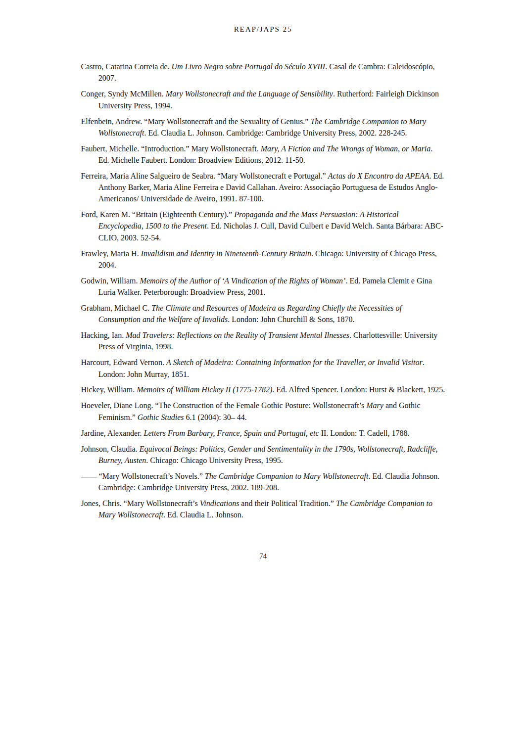REAP/JAPS 25
Castro, Catarina Correia de. Um Livro Negro sobre Portugal do Século XVIII. Casal de Cambra: Caleidoscópio, 2007.
Conger, Syndy McMillen. Mary Wollstonecraft and the Language of Sensibility. Rutherford: Fairleigh Dickinson University Press, 1994.
Elfenbein, Andrew. “Mary Wollstonecraft and the Sexuality of Genius.” The Cambridge Companion to Mary Wollstonecraft. Ed. Claudia L. Johnson. Cambridge: Cambridge University Press, 2002. 228-245.
Faubert, Michelle. “Introduction.” Mary Wollstonecraft. Mary, A Fiction and The Wrongs of Woman, or Maria. Ed. Michelle Faubert. London: Broadview Editions, 2012. 11-50.
Ferreira, Maria Aline Salgueiro de Seabra. “Mary Wollstonecraft e Portugal.” Actas do X Encontro da APEAA. Ed. Anthony Barker, Maria Aline Ferreira e David Callahan. Aveiro: Associação Portuguesa de Estudos Anglo-Americanos/ Universidade de Aveiro, 1991. 87-100.
Ford, Karen M. “Britain (Eighteenth Century).” Propaganda and the Mass Persuasion: A Historical Encyclopedia, 1500 to the Present. Ed. Nicholas J. Cull, David Culbert e David Welch. Santa Bárbara: ABC-CLIO, 2003. 52-54.
Frawley, Maria H. Invalidism and Identity in Nineteenth-Century Britain. Chicago: University of Chicago Press, 2004.
Godwin, William. Memoirs of the Author of ‘A Vindication of the Rights of Woman’. Ed. Pamela Clemit e Gina Luria Walker. Peterborough: Broadview Press, 2001.
Grabham, Michael C. The Climate and Resources of Madeira as Regarding Chiefly the Necessities of Consumption and the Welfare of Invalids. London: John Churchill & Sons, 1870.
Hacking, Ian. Mad Travelers: Reflections on the Reality of Transient Mental Ilnesses. Charlottesville: University Press of Virginia, 1998.
Harcourt, Edward Vernon. A Sketch of Madeira: Containing Information for the Traveller, or Invalid Visitor. London: John Murray, 1851.
Hickey, William. Memoirs of William Hickey II (1775-1782). Ed. Alfred Spencer. London: Hurst & Blackett, 1925.
Hoeveler, Diane Long. “The Construction of the Female Gothic Posture: Wollstonecraft’s Mary and Gothic Feminism.” Gothic Studies 6.1 (2004): 30– 44.
Jardine, Alexander. Letters From Barbary, France, Spain and Portugal, etc II. London: T. Cadell, 1788.
Johnson, Claudia. Equivocal Beings: Politics, Gender and Sentimentality in the 1790s, Wollstonecraft, Radcliffe, Burney, Austen. Chicago: Chicago University Press, 1995.
—— “Mary Wollstonecraft’s Novels.” The Cambridge Companion to Mary Wollstonecraft. Ed. Claudia Johnson. Cambridge: Cambridge University Press, 2002. 189-208.
Jones, Chris. “Mary Wollstonecraft’s Vindications and their Political Tradition.” The Cambridge Companion to Mary Wollstonecraft. Ed. Claudia L. Johnson.
74